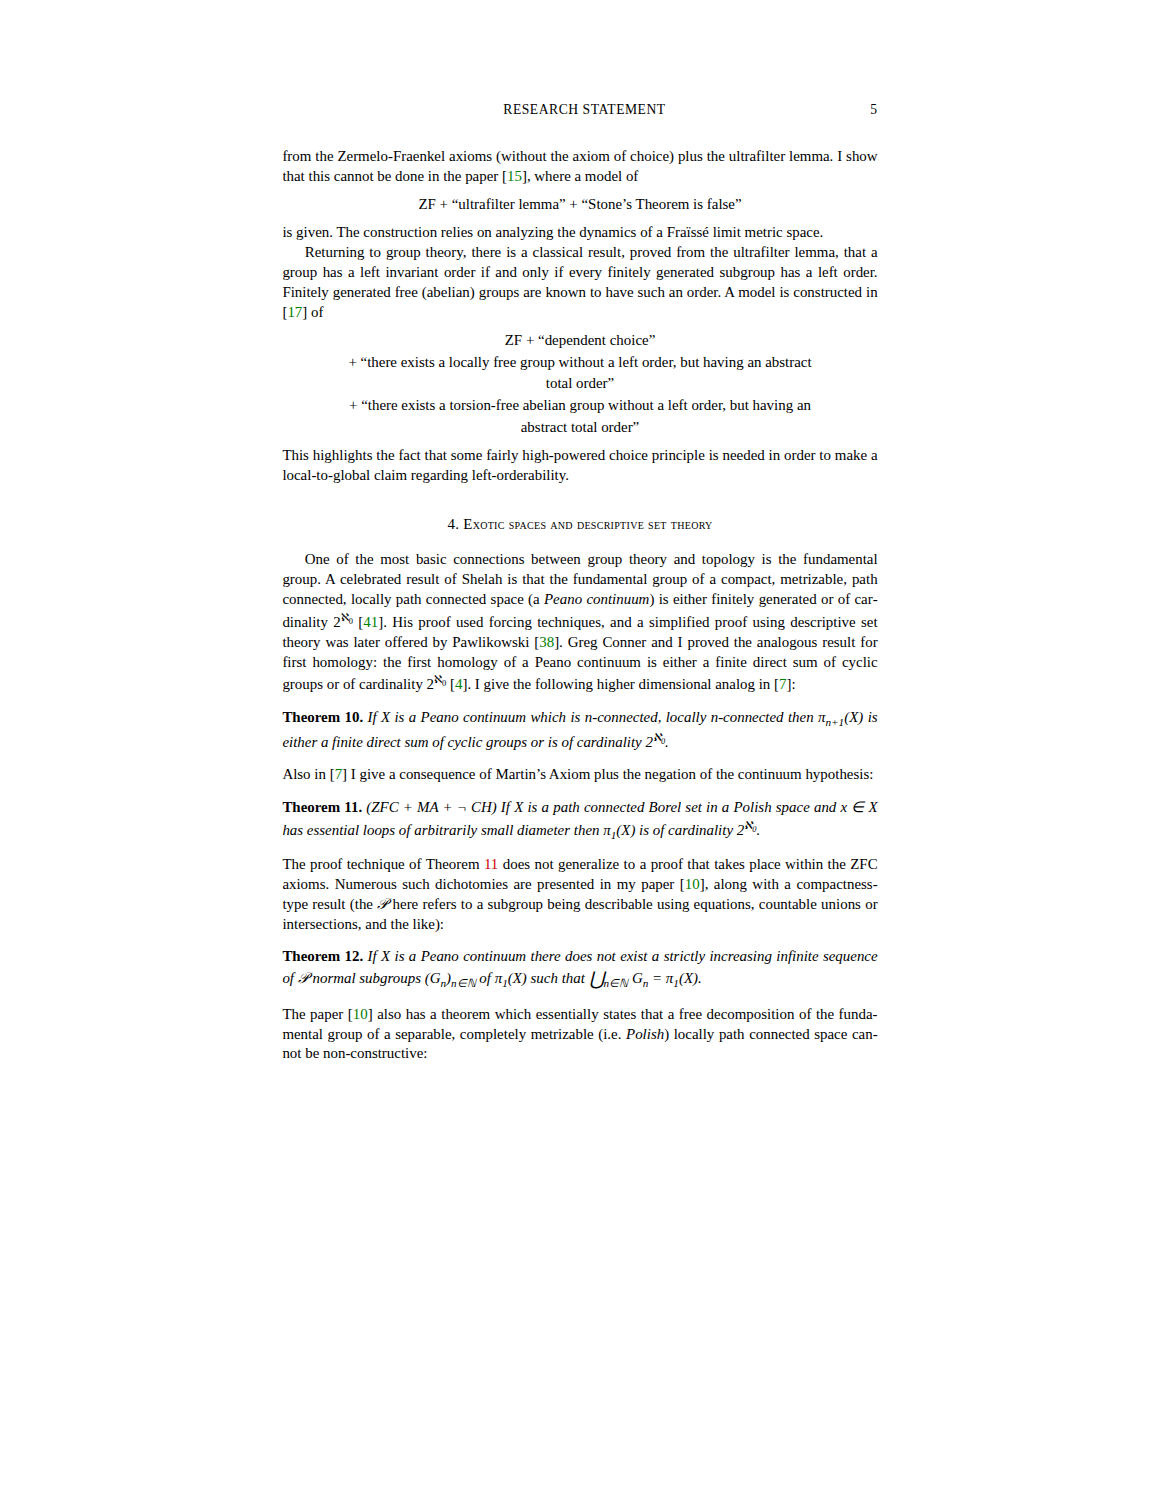RESEARCH STATEMENT 5
from the Zermelo-Fraenkel axioms (without the axiom of choice) plus the ultrafilter lemma. I show that this cannot be done in the paper [15], where a model of
ZF + “ultrafilter lemma” + “Stone’s Theorem is false”
is given. The construction relies on analyzing the dynamics of a Fraïssé limit metric space.
Returning to group theory, there is a classical result, proved from the ultrafilter lemma, that a group has a left invariant order if and only if every finitely generated subgroup has a left order. Finitely generated free (abelian) groups are known to have such an order. A model is constructed in [17] of
ZF + “dependent choice” + “there exists a locally free group without a left order, but having an abstract total order” + “there exists a torsion-free abelian group without a left order, but having an abstract total order”
This highlights the fact that some fairly high-powered choice principle is needed in order to make a local-to-global claim regarding left-orderability.
4. Exotic spaces and descriptive set theory
One of the most basic connections between group theory and topology is the fundamental group. A celebrated result of Shelah is that the fundamental group of a compact, metrizable, path connected, locally path connected space (a Peano continuum) is either finitely generated or of cardinality 2ℵ0 [41]. His proof used forcing techniques, and a simplified proof using descriptive set theory was later offered by Pawlikowski [38]. Greg Conner and I proved the analogous result for first homology: the first homology of a Peano continuum is either a finite direct sum of cyclic groups or of cardinality 2ℵ0 [4]. I give the following higher dimensional analog in [7]:
Theorem 10. If X is a Peano continuum which is n-connected, locally n-connected then πn+1(X) is either a finite direct sum of cyclic groups or is of cardinality 2ℵ0.
Also in [7] I give a consequence of Martin’s Axiom plus the negation of the continuum hypothesis:
Theorem 11. (ZFC + MA + ¬ CH) If X is a path connected Borel set in a Polish space and x ∈ X has essential loops of arbitrarily small diameter then π1(X) is of cardinality 2ℵ0.
The proof technique of Theorem 11 does not generalize to a proof that takes place within the ZFC axioms. Numerous such dichotomies are presented in my paper [10], along with a compactness-type result (the 𝒫 here refers to a subgroup being describable using equations, countable unions or intersections, and the like):
Theorem 12. If X is a Peano continuum there does not exist a strictly increasing infinite sequence of 𝒫 normal subgroups (Gn)n∈ℕ of π1(X) such that ⋃n∈ℕ Gn = π1(X).
The paper [10] also has a theorem which essentially states that a free decomposition of the fundamental group of a separable, completely metrizable (i.e. Polish) locally path connected space cannot be non-constructive: